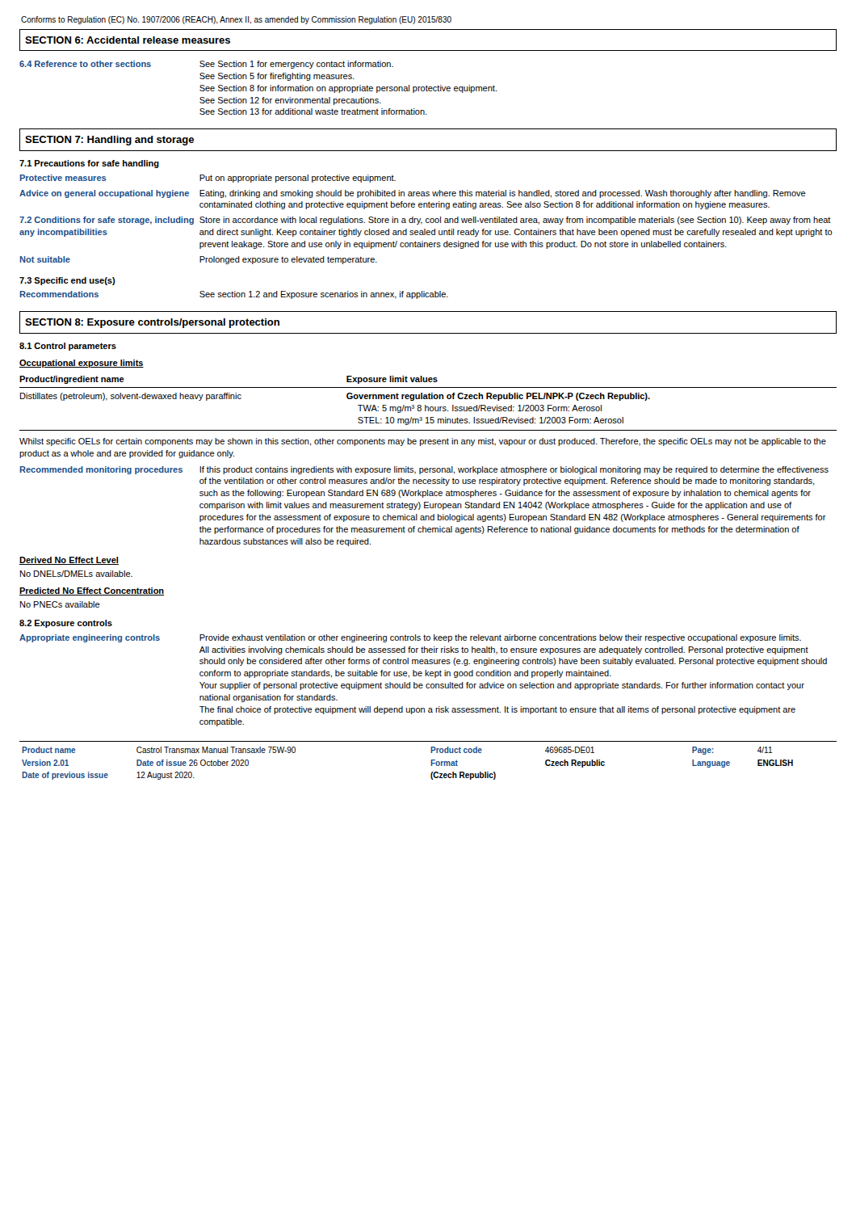Conforms to Regulation (EC) No. 1907/2006 (REACH), Annex II, as amended by Commission Regulation (EU) 2015/830
SECTION 6: Accidental release measures
| 6.4 Reference to other sections | See Section 1 for emergency contact information. See Section 5 for firefighting measures. See Section 8 for information on appropriate personal protective equipment. See Section 12 for environmental precautions. See Section 13 for additional waste treatment information. |
SECTION 7: Handling and storage
7.1 Precautions for safe handling
| Protective measures | Put on appropriate personal protective equipment. |
| Advice on general occupational hygiene | Eating, drinking and smoking should be prohibited in areas where this material is handled, stored and processed. Wash thoroughly after handling. Remove contaminated clothing and protective equipment before entering eating areas. See also Section 8 for additional information on hygiene measures. |
| 7.2 Conditions for safe storage, including any incompatibilities | Store in accordance with local regulations. Store in a dry, cool and well-ventilated area, away from incompatible materials (see Section 10). Keep away from heat and direct sunlight. Keep container tightly closed and sealed until ready for use. Containers that have been opened must be carefully resealed and kept upright to prevent leakage. Store and use only in equipment/ containers designed for use with this product. Do not store in unlabelled containers. |
| Not suitable | Prolonged exposure to elevated temperature. |
7.3 Specific end use(s)
| Recommendations | See section 1.2 and Exposure scenarios in annex, if applicable. |
SECTION 8: Exposure controls/personal protection
8.1 Control parameters
Occupational exposure limits
| Product/ingredient name | Exposure limit values |
| --- | --- |
| Distillates (petroleum), solvent-dewaxed heavy paraffinic | Government regulation of Czech Republic PEL/NPK-P (Czech Republic). TWA: 5 mg/m³ 8 hours. Issued/Revised: 1/2003 Form: Aerosol STEL: 10 mg/m³ 15 minutes. Issued/Revised: 1/2003 Form: Aerosol |
Whilst specific OELs for certain components may be shown in this section, other components may be present in any mist, vapour or dust produced. Therefore, the specific OELs may not be applicable to the product as a whole and are provided for guidance only.
| Recommended monitoring procedures | If this product contains ingredients with exposure limits, personal, workplace atmosphere or biological monitoring may be required to determine the effectiveness of the ventilation or other control measures and/or the necessity to use respiratory protective equipment. Reference should be made to monitoring standards, such as the following: European Standard EN 689 (Workplace atmospheres - Guidance for the assessment of exposure by inhalation to chemical agents for comparison with limit values and measurement strategy) European Standard EN 14042 (Workplace atmospheres - Guide for the application and use of procedures for the assessment of exposure to chemical and biological agents) European Standard EN 482 (Workplace atmospheres - General requirements for the performance of procedures for the measurement of chemical agents) Reference to national guidance documents for methods for the determination of hazardous substances will also be required. |
Derived No Effect Level
No DNELs/DMELs available.
Predicted No Effect Concentration
No PNECs available
8.2 Exposure controls
| Appropriate engineering controls | Provide exhaust ventilation or other engineering controls to keep the relevant airborne concentrations below their respective occupational exposure limits. All activities involving chemicals should be assessed for their risks to health, to ensure exposures are adequately controlled. Personal protective equipment should only be considered after other forms of control measures (e.g. engineering controls) have been suitably evaluated. Personal protective equipment should conform to appropriate standards, be suitable for use, be kept in good condition and properly maintained. Your supplier of personal protective equipment should be consulted for advice on selection and appropriate standards. For further information contact your national organisation for standards. The final choice of protective equipment will depend upon a risk assessment. It is important to ensure that all items of personal protective equipment are compatible. |
| Product name | Castrol Transmax Manual Transaxle 75W-90 | Product code | 469685-DE01 | Page: | 4/11 |
| Version 2.01 | Date of issue 26 October 2020 | Format | Czech Republic | Language | ENGLISH |
| Date of previous issue | 12 August 2020. | (Czech Republic) | |